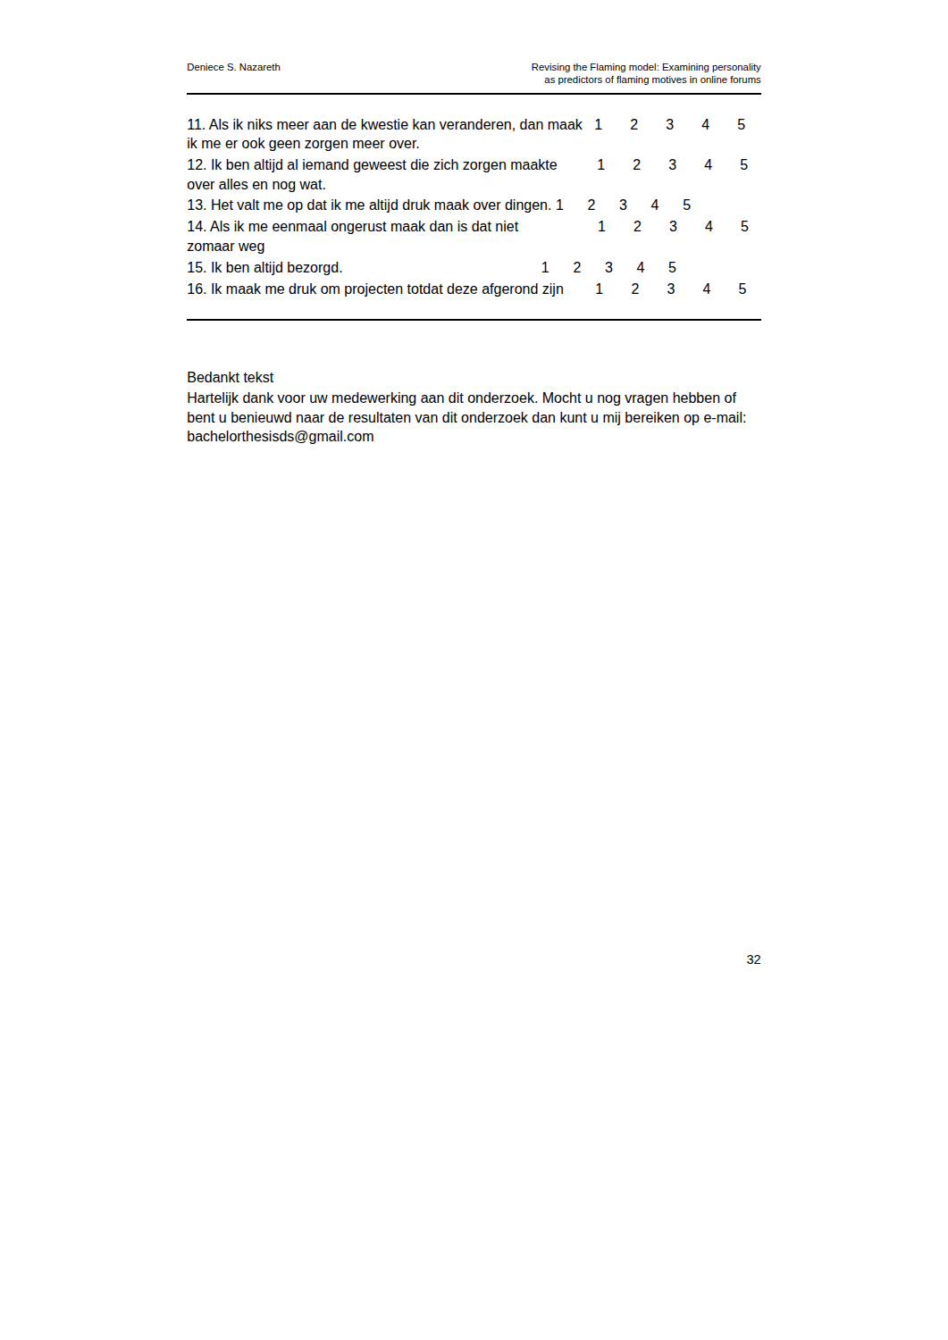Deniece S. Nazareth
Revising the Flaming model: Examining personality
as predictors of flaming motives in online forums
11. Als ik niks meer aan de kwestie kan veranderen, dan maak 1 2 3 4 5
ik me er ook geen zorgen meer over.
12. Ik ben altijd al iemand geweest die zich zorgen maakte 1 2 3 4 5
over alles en nog wat.
13. Het valt me op dat ik me altijd druk maak over dingen. 1 2 3 4 5
14. Als ik me eenmaal ongerust maak dan is dat niet 1 2 3 4 5
zomaar weg
15. Ik ben altijd bezorgd. 1 2 3 4 5
16. Ik maak me druk om projecten totdat deze afgerond zijn 1 2 3 4 5
Bedankt tekst
Hartelijk dank voor uw medewerking aan dit onderzoek. Mocht u nog vragen hebben of bent u benieuwd naar de resultaten van dit onderzoek dan kunt u mij bereiken op e-mail: bachelorthesisds@gmail.com
32